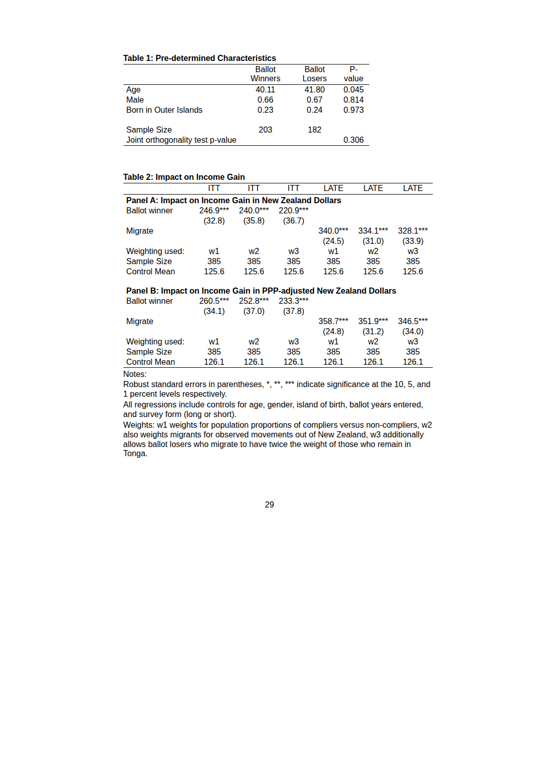Table 1: Pre-determined Characteristics
| | Ballot Winners | Ballot Losers | P-value |
| --- | --- | --- | --- |
| Age | 40.11 | 41.80 | 0.045 |
| Male | 0.66 | 0.67 | 0.814 |
| Born in Outer Islands | 0.23 | 0.24 | 0.973 |
| Sample Size | 203 | 182 | |
| Joint orthogonality test p-value | | | 0.306 |
Table 2: Impact on Income Gain
| | ITT | ITT | ITT | LATE | LATE | LATE |
| --- | --- | --- | --- | --- | --- | --- |
| Panel A: Impact on Income Gain in New Zealand Dollars |
| Ballot winner | 246.9*** | 240.0*** | 220.9*** | | | |
| | (32.8) | (35.8) | (36.7) | | | |
| Migrate | | | | 340.0*** | 334.1*** | 328.1*** |
| | | | | (24.5) | (31.0) | (33.9) |
| Weighting used: | w1 | w2 | w3 | w1 | w2 | w3 |
| Sample Size | 385 | 385 | 385 | 385 | 385 | 385 |
| Control Mean | 125.6 | 125.6 | 125.6 | 125.6 | 125.6 | 125.6 |
| Panel B: Impact on Income Gain in PPP-adjusted New Zealand Dollars |
| Ballot winner | 260.5*** | 252.8*** | 233.3*** | | | |
| | (34.1) | (37.0) | (37.8) | | | |
| Migrate | | | | 358.7*** | 351.9*** | 346.5*** |
| | | | | (24.8) | (31.2) | (34.0) |
| Weighting used: | w1 | w2 | w3 | w1 | w2 | w3 |
| Sample Size | 385 | 385 | 385 | 385 | 385 | 385 |
| Control Mean | 126.1 | 126.1 | 126.1 | 126.1 | 126.1 | 126.1 |
Notes:
Robust standard errors in parentheses, *, **, *** indicate significance at the 10, 5, and 1 percent levels respectively.
All regressions include controls for age, gender, island of birth, ballot years entered, and survey form (long or short).
Weights: w1 weights for population proportions of compliers versus non-compliers, w2 also weights migrants for observed movements out of New Zealand, w3 additionally allows ballot losers who migrate to have twice the weight of those who remain in Tonga.
29